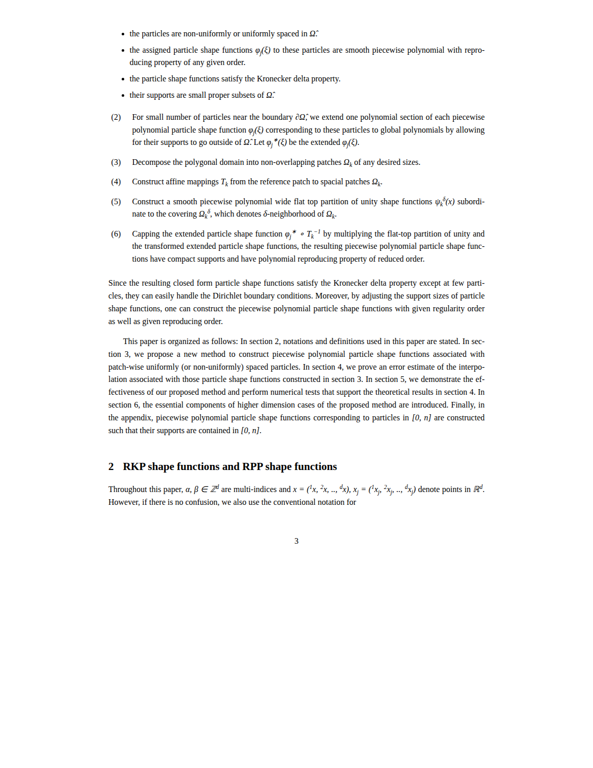the particles are non-uniformly or uniformly spaced in Ω̂.
the assigned particle shape functions φj(ξ) to these particles are smooth piecewise polynomial with reproducing property of any given order.
the particle shape functions satisfy the Kronecker delta property.
their supports are small proper subsets of Ω̂.
For small number of particles near the boundary ∂Ω̂, we extend one polynomial section of each piecewise polynomial particle shape function φj(ξ) corresponding to these particles to global polynomials by allowing for their supports to go outside of Ω̂. Let φj∗(ξ) be the extended φj(ξ).
Decompose the polygonal domain into non-overlapping patches Ωk of any desired sizes.
Construct affine mappings Tk from the reference patch to spacial patches Ωk.
Construct a smooth piecewise polynomial wide flat top partition of unity shape functions ψkδ(x) subordinate to the covering Ωkδ, which denotes δ-neighborhood of Ωk.
Capping the extended particle shape function φj∗ ∘ Tk−1 by multiplying the flat-top partition of unity and the transformed extended particle shape functions, the resulting piecewise polynomial particle shape functions have compact supports and have polynomial reproducing property of reduced order.
Since the resulting closed form particle shape functions satisfy the Kronecker delta property except at few particles, they can easily handle the Dirichlet boundary conditions. Moreover, by adjusting the support sizes of particle shape functions, one can construct the piecewise polynomial particle shape functions with given regularity order as well as given reproducing order.
This paper is organized as follows: In section 2, notations and definitions used in this paper are stated. In section 3, we propose a new method to construct piecewise polynomial particle shape functions associated with patch-wise uniformly (or non-uniformly) spaced particles. In section 4, we prove an error estimate of the interpolation associated with those particle shape functions constructed in section 3. In section 5, we demonstrate the effectiveness of our proposed method and perform numerical tests that support the theoretical results in section 4. In section 6, the essential components of higher dimension cases of the proposed method are introduced. Finally, in the appendix, piecewise polynomial particle shape functions corresponding to particles in [0, n] are constructed such that their supports are contained in [0, n].
2 RKP shape functions and RPP shape functions
Throughout this paper, α, β ∈ ℤd are multi-indices and x = (1x, 2x, .., dx), xj = (1xj, 2xj, .., dxj) denote points in ℝd. However, if there is no confusion, we also use the conventional notation for
3